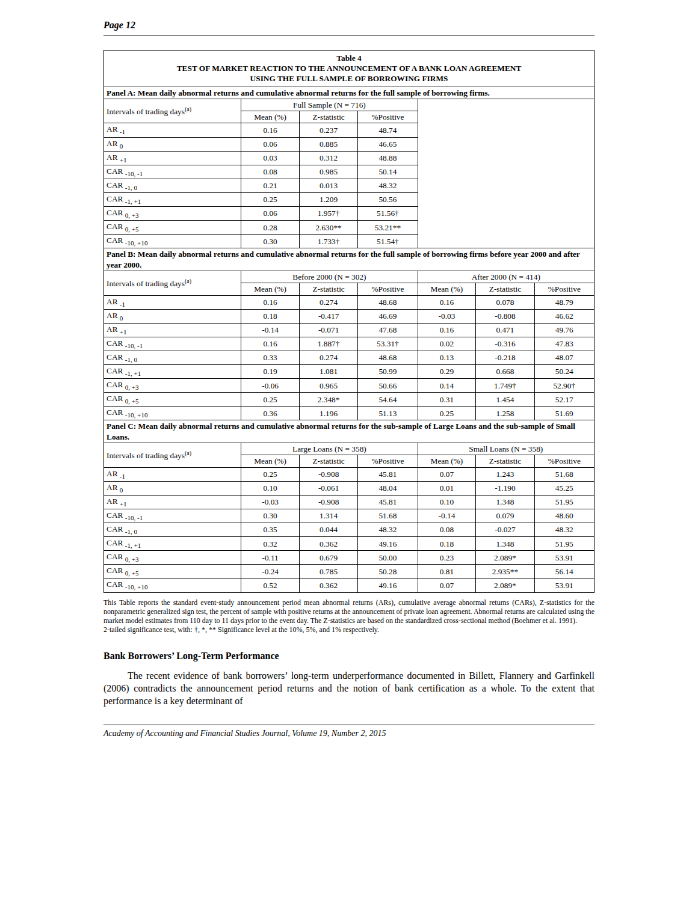Page 12
Table 4 TEST OF MARKET REACTION TO THE ANNOUNCEMENT OF A BANK LOAN AGREEMENT USING THE FULL SAMPLE OF BORROWING FIRMS
| Panel A: Mean daily abnormal returns and cumulative abnormal returns for the full sample of borrowing firms. |
| Intervals of trading days (a) | Full Sample (N = 716) | |
| Mean (%) | Z-statistic | %Positive | |
| AR -1 | 0.16 | 0.237 | 48.74 | |
| AR 0 | 0.06 | 0.885 | 46.65 | |
| AR +1 | 0.03 | 0.312 | 48.88 | |
| CAR -10, -1 | 0.08 | 0.985 | 50.14 | |
| CAR -1, 0 | 0.21 | 0.013 | 48.32 | |
| CAR -1, +1 | 0.25 | 1.209 | 50.56 | |
| CAR 0, +3 | 0.06 | 1.957† | 51.56† | |
| CAR 0, +5 | 0.28 | 2.630** | 53.21** | |
| CAR -10, +10 | 0.30 | 1.733† | 51.54† | |
| Panel B: Mean daily abnormal returns and cumulative abnormal returns for the full sample of borrowing firms before year 2000 and after year 2000. |
| Intervals of trading days (a) | Before 2000 (N = 302) | After 2000 (N = 414) |
| Mean (%) | Z-statistic | %Positive | Mean (%) | Z-statistic | %Positive |
| AR -1 | 0.16 | 0.274 | 48.68 | 0.16 | 0.078 | 48.79 |
| AR 0 | 0.18 | -0.417 | 46.69 | -0.03 | -0.808 | 46.62 |
| AR +1 | -0.14 | -0.071 | 47.68 | 0.16 | 0.471 | 49.76 |
| CAR -10, -1 | 0.16 | 1.887† | 53.31† | 0.02 | -0.316 | 47.83 |
| CAR -1, 0 | 0.33 | 0.274 | 48.68 | 0.13 | -0.218 | 48.07 |
| CAR -1, +1 | 0.19 | 1.081 | 50.99 | 0.29 | 0.668 | 50.24 |
| CAR 0, +3 | -0.06 | 0.965 | 50.66 | 0.14 | 1.749† | 52.90† |
| CAR 0, +5 | 0.25 | 2.348* | 54.64 | 0.31 | 1.454 | 52.17 |
| CAR -10, +10 | 0.36 | 1.196 | 51.13 | 0.25 | 1.258 | 51.69 |
| Panel C: Mean daily abnormal returns and cumulative abnormal returns for the sub-sample of Large Loans and the sub-sample of Small Loans. |
| Intervals of trading days (a) | Large Loans (N = 358) | Small Loans (N = 358) |
| Mean (%) | Z-statistic | %Positive | Mean (%) | Z-statistic | %Positive |
| AR -1 | 0.25 | -0.908 | 45.81 | 0.07 | 1.243 | 51.68 |
| AR 0 | 0.10 | -0.061 | 48.04 | 0.01 | -1.190 | 45.25 |
| AR +1 | -0.03 | -0.908 | 45.81 | 0.10 | 1.348 | 51.95 |
| CAR -10, -1 | 0.30 | 1.314 | 51.68 | -0.14 | 0.079 | 48.60 |
| CAR -1, 0 | 0.35 | 0.044 | 48.32 | 0.08 | -0.027 | 48.32 |
| CAR -1, +1 | 0.32 | 0.362 | 49.16 | 0.18 | 1.348 | 51.95 |
| CAR 0, +3 | -0.11 | 0.679 | 50.00 | 0.23 | 2.089* | 53.91 |
| CAR 0, +5 | -0.24 | 0.785 | 50.28 | 0.81 | 2.935** | 56.14 |
| CAR -10, +10 | 0.52 | 0.362 | 49.16 | 0.07 | 2.089* | 53.91 |
This Table reports the standard event-study announcement period mean abnormal returns (ARs), cumulative average abnormal returns (CARs), Z-statistics for the nonparametric generalized sign test, the percent of sample with positive returns at the announcement of private loan agreement. Abnormal returns are calculated using the market model estimates from 110 day to 11 days prior to the event day. The Z-statistics are based on the standardized cross-sectional method (Boehmer et al. 1991).
2-tailed significance test, with: †, *, ** Significance level at the 10%, 5%, and 1% respectively.
Bank Borrowers’ Long-Term Performance
The recent evidence of bank borrowers’ long-term underperformance documented in Billett, Flannery and Garfinkell (2006) contradicts the announcement period returns and the notion of bank certification as a whole. To the extent that performance is a key determinant of
Academy of Accounting and Financial Studies Journal, Volume 19, Number 2, 2015